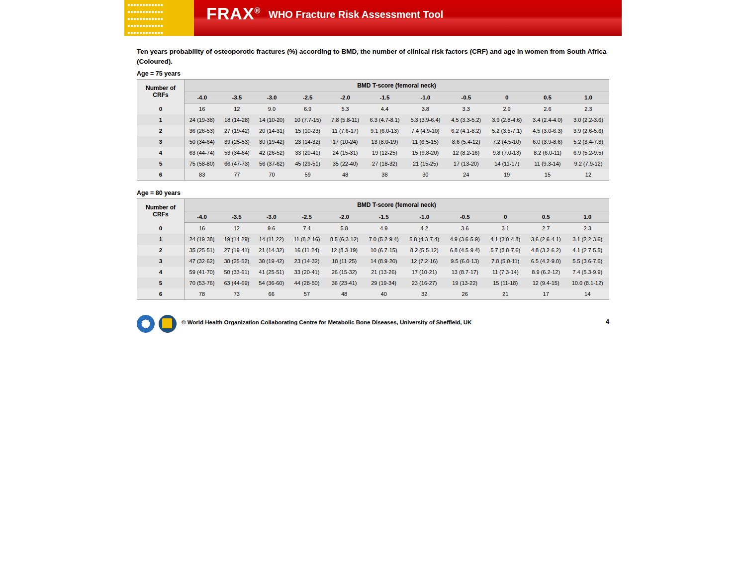●●●●●●●●●●●●
●●●●●●●●●●●●
●●●●●●●●●●●●
●●●●●●●●●●●●
●●●●●●●●●●●●
FRAX®
WHO Fracture Risk Assessment Tool
Ten years probability of osteoporotic fractures (%) according to BMD, the number of clinical risk factors (CRF) and age in women from South Africa (Coloured).
Age = 75 years
| Number of CRFs | BMD T-score (femoral neck) |
| --- | --- |
| -4.0 | -3.5 | -3.0 | -2.5 | -2.0 | -1.5 | -1.0 | -0.5 | 0 | 0.5 | 1.0 |
| 0 | 16 | 12 | 9.0 | 6.9 | 5.3 | 4.4 | 3.8 | 3.3 | 2.9 | 2.6 | 2.3 |
| 1 | 24 (19-38) | 18 (14-28) | 14 (10-20) | 10 (7.7-15) | 7.8 (5.8-11) | 6.3 (4.7-8.1) | 5.3 (3.9-6.4) | 4.5 (3.3-5.2) | 3.9 (2.8-4.6) | 3.4 (2.4-4.0) | 3.0 (2.2-3.6) |
| 2 | 36 (26-53) | 27 (19-42) | 20 (14-31) | 15 (10-23) | 11 (7.6-17) | 9.1 (6.0-13) | 7.4 (4.9-10) | 6.2 (4.1-8.2) | 5.2 (3.5-7.1) | 4.5 (3.0-6.3) | 3.9 (2.6-5.6) |
| 3 | 50 (34-64) | 39 (25-53) | 30 (19-42) | 23 (14-32) | 17 (10-24) | 13 (8.0-19) | 11 (6.5-15) | 8.6 (5.4-12) | 7.2 (4.5-10) | 6.0 (3.9-8.6) | 5.2 (3.4-7.3) |
| 4 | 63 (44-74) | 53 (34-64) | 42 (26-52) | 33 (20-41) | 24 (15-31) | 19 (12-25) | 15 (9.8-20) | 12 (8.2-16) | 9.8 (7.0-13) | 8.2 (6.0-11) | 6.9 (5.2-9.5) |
| 5 | 75 (58-80) | 66 (47-73) | 56 (37-62) | 45 (29-51) | 35 (22-40) | 27 (18-32) | 21 (15-25) | 17 (13-20) | 14 (11-17) | 11 (9.3-14) | 9.2 (7.9-12) |
| 6 | 83 | 77 | 70 | 59 | 48 | 38 | 30 | 24 | 19 | 15 | 12 |
Age = 80 years
| Number of CRFs | BMD T-score (femoral neck) |
| --- | --- |
| -4.0 | -3.5 | -3.0 | -2.5 | -2.0 | -1.5 | -1.0 | -0.5 | 0 | 0.5 | 1.0 |
| 0 | 16 | 12 | 9.6 | 7.4 | 5.8 | 4.9 | 4.2 | 3.6 | 3.1 | 2.7 | 2.3 |
| 1 | 24 (19-38) | 19 (14-29) | 14 (11-22) | 11 (8.2-16) | 8.5 (6.3-12) | 7.0 (5.2-9.4) | 5.8 (4.3-7.4) | 4.9 (3.6-5.9) | 4.1 (3.0-4.8) | 3.6 (2.6-4.1) | 3.1 (2.2-3.6) |
| 2 | 35 (25-51) | 27 (19-41) | 21 (14-32) | 16 (11-24) | 12 (8.3-19) | 10 (6.7-15) | 8.2 (5.5-12) | 6.8 (4.5-9.4) | 5.7 (3.8-7.6) | 4.8 (3.2-6.2) | 4.1 (2.7-5.5) |
| 3 | 47 (32-62) | 38 (25-52) | 30 (19-42) | 23 (14-32) | 18 (11-25) | 14 (8.9-20) | 12 (7.2-16) | 9.5 (6.0-13) | 7.8 (5.0-11) | 6.5 (4.2-9.0) | 5.5 (3.6-7.6) |
| 4 | 59 (41-70) | 50 (33-61) | 41 (25-51) | 33 (20-41) | 26 (15-32) | 21 (13-26) | 17 (10-21) | 13 (8.7-17) | 11 (7.3-14) | 8.9 (6.2-12) | 7.4 (5.3-9.9) |
| 5 | 70 (53-76) | 63 (44-69) | 54 (36-60) | 44 (28-50) | 36 (23-41) | 29 (19-34) | 23 (16-27) | 19 (13-22) | 15 (11-18) | 12 (9.4-15) | 10.0 (8.1-12) |
| 6 | 78 | 73 | 66 | 57 | 48 | 40 | 32 | 26 | 21 | 17 | 14 |
© World Health Organization Collaborating Centre for Metabolic Bone Diseases, University of Sheffield, UK
4